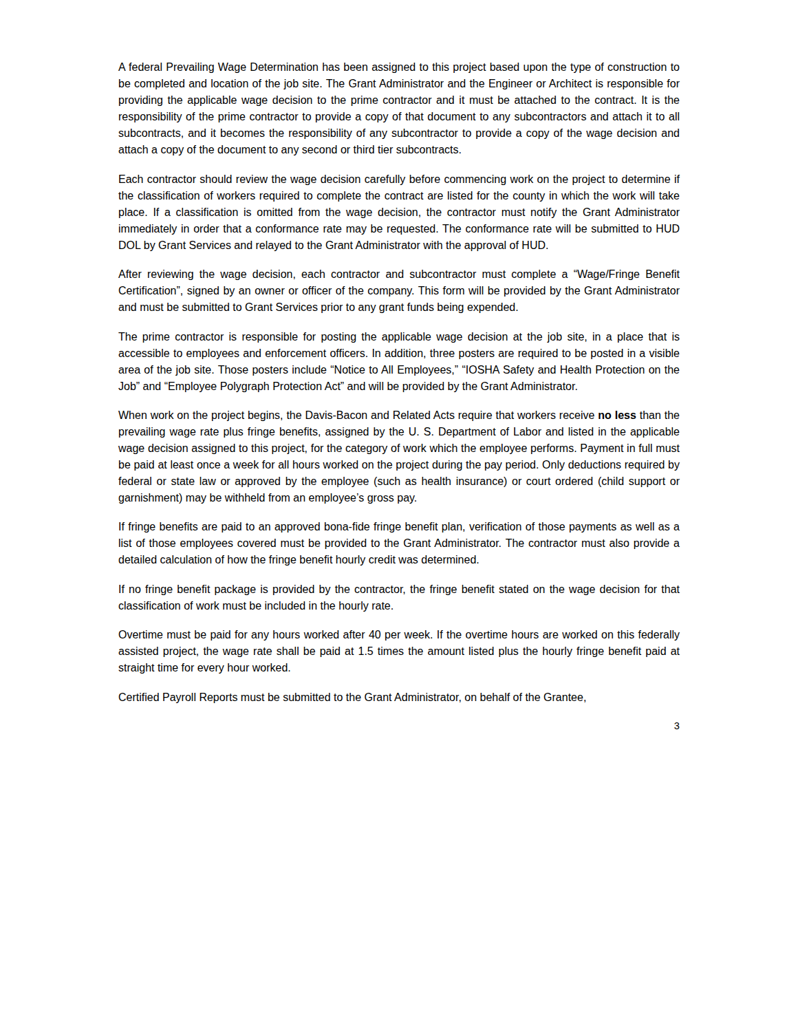A federal Prevailing Wage Determination has been assigned to this project based upon the type of construction to be completed and location of the job site. The Grant Administrator and the Engineer or Architect is responsible for providing the applicable wage decision to the prime contractor and it must be attached to the contract. It is the responsibility of the prime contractor to provide a copy of that document to any subcontractors and attach it to all subcontracts, and it becomes the responsibility of any subcontractor to provide a copy of the wage decision and attach a copy of the document to any second or third tier subcontracts.
Each contractor should review the wage decision carefully before commencing work on the project to determine if the classification of workers required to complete the contract are listed for the county in which the work will take place. If a classification is omitted from the wage decision, the contractor must notify the Grant Administrator immediately in order that a conformance rate may be requested. The conformance rate will be submitted to HUD DOL by Grant Services and relayed to the Grant Administrator with the approval of HUD.
After reviewing the wage decision, each contractor and subcontractor must complete a “Wage/Fringe Benefit Certification”, signed by an owner or officer of the company. This form will be provided by the Grant Administrator and must be submitted to Grant Services prior to any grant funds being expended.
The prime contractor is responsible for posting the applicable wage decision at the job site, in a place that is accessible to employees and enforcement officers. In addition, three posters are required to be posted in a visible area of the job site. Those posters include “Notice to All Employees,” “IOSHA Safety and Health Protection on the Job” and “Employee Polygraph Protection Act” and will be provided by the Grant Administrator.
When work on the project begins, the Davis-Bacon and Related Acts require that workers receive no less than the prevailing wage rate plus fringe benefits, assigned by the U. S. Department of Labor and listed in the applicable wage decision assigned to this project, for the category of work which the employee performs. Payment in full must be paid at least once a week for all hours worked on the project during the pay period. Only deductions required by federal or state law or approved by the employee (such as health insurance) or court ordered (child support or garnishment) may be withheld from an employee’s gross pay.
If fringe benefits are paid to an approved bona-fide fringe benefit plan, verification of those payments as well as a list of those employees covered must be provided to the Grant Administrator. The contractor must also provide a detailed calculation of how the fringe benefit hourly credit was determined.
If no fringe benefit package is provided by the contractor, the fringe benefit stated on the wage decision for that classification of work must be included in the hourly rate.
Overtime must be paid for any hours worked after 40 per week. If the overtime hours are worked on this federally assisted project, the wage rate shall be paid at 1.5 times the amount listed plus the hourly fringe benefit paid at straight time for every hour worked.
Certified Payroll Reports must be submitted to the Grant Administrator, on behalf of the Grantee,
3